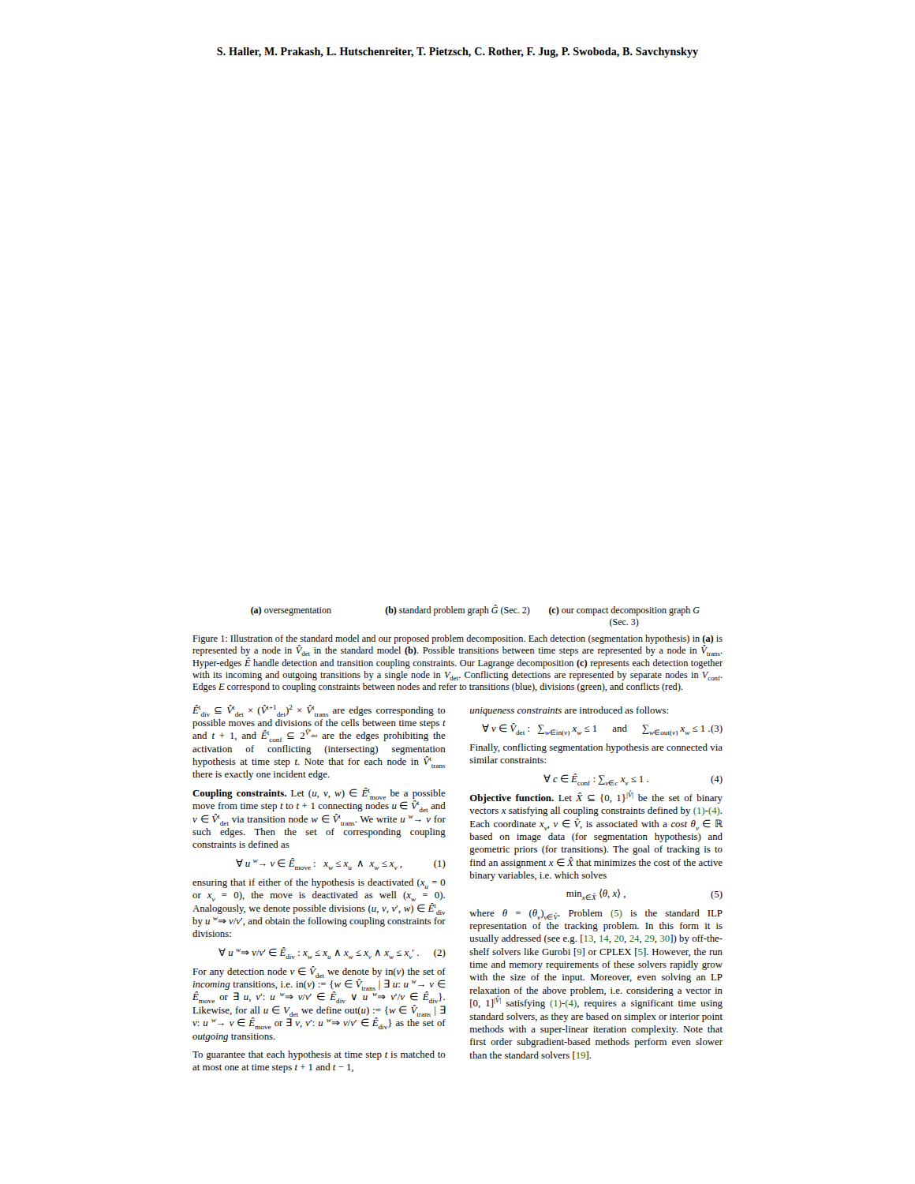S. Haller, M. Prakash, L. Hutschenreiter, T. Pietzsch, C. Rother, F. Jug, P. Swoboda, B. Savchynskyy
(a) oversegmentation (b) standard problem graph Ĝ (Sec. 2) (c) our compact decomposition graph G (Sec. 3)
Figure 1: Illustration of the standard model and our proposed problem decomposition. Each detection (segmentation hypothesis) in (a) is represented by a node in V̂det in the standard model (b). Possible transitions between time steps are represented by a node in V̂trans. Hyper-edges Ê handle detection and transition coupling constraints. Our Lagrange decomposition (c) represents each detection together with its incoming and outgoing transitions by a single node in Vdet. Conflicting detections are represented by separate nodes in Vconf. Edges E correspond to coupling constraints between nodes and refer to transitions (blue), divisions (green), and conflicts (red).
Êtdiv ⊆ V̂tdet × (V̂t+1det)2 × V̂ttrans are edges corresponding to possible moves and divisions of the cells between time steps t and t + 1, and Êtconf ⊆ 2V̂tdet are the edges prohibiting the activation of conflicting (intersecting) segmentation hypothesis at time step t. Note that for each node in V̂ttrans there is exactly one incident edge.
Coupling constraints. Let (u, v, w) ∈ Êtmove be a possible move from time step t to t + 1 connecting nodes u ∈ V̂tdet and v ∈ V̂tdet via transition node w ∈ V̂ttrans. We write u w→ v for such edges. Then the set of corresponding coupling constraints is defined as
∀ u w→ v ∈ Êmove : xw ≤ xu ∧ xw ≤ xv , (1)
ensuring that if either of the hypothesis is deactivated (xu = 0 or xv = 0), the move is deactivated as well (xw = 0). Analogously, we denote possible divisions (u, v, v′, w) ∈ Êtdiv by u w⇒ v/v′, and obtain the following coupling constraints for divisions:
∀ u w⇒ v/v′ ∈ Êdiv : xw ≤ xu ∧ xw ≤ xv ∧ xw ≤ xv′ . (2)
For any detection node v ∈ V̂det we denote by in(v) the set of incoming transitions, i.e. in(v) := {w ∈ V̂trans | ∃ u: u w→ v ∈ Êmove or ∃ u, v′: u w⇒ v/v′ ∈ Êdiv ∨ u w⇒ v′/v ∈ Êdiv}. Likewise, for all u ∈ Vdet we define out(u) := {w ∈ V̂trans | ∃ v: u w→ v ∈ Êmove or ∃ v, v′: u w⇒ v/v′ ∈ Êdiv} as the set of outgoing transitions.
To guarantee that each hypothesis at time step t is matched to at most one at time steps t + 1 and t − 1,
uniqueness constraints are introduced as follows:
∀ v ∈ V̂det : ∑w∈in(v) xw ≤ 1 and ∑w∈out(v) xw ≤ 1 . (3)
Finally, conflicting segmentation hypothesis are connected via similar constraints:
∀ c ∈ Êconf : ∑v∈c xv ≤ 1 . (4)
Objective function. Let X̂ ⊆ {0, 1}|V̂| be the set of binary vectors x satisfying all coupling constraints defined by (1)-(4). Each coordinate xv, v ∈ V̂, is associated with a cost θv ∈ ℝ based on image data (for segmentation hypothesis) and geometric priors (for transitions). The goal of tracking is to find an assignment x ∈ X̂ that minimizes the cost of the active binary variables, i.e. which solves
minx∈X̂ ⟨θ, x⟩ , (5)
where θ = (θv)v∈V̂. Problem (5) is the standard ILP representation of the tracking problem. In this form it is usually addressed (see e.g. [13, 14, 20, 24, 29, 30]) by off-the-shelf solvers like Gurobi [9] or CPLEX [5]. However, the run time and memory requirements of these solvers rapidly grow with the size of the input. Moreover, even solving an LP relaxation of the above problem, i.e. considering a vector in [0, 1]|V̂| satisfying (1)-(4), requires a significant time using standard solvers, as they are based on simplex or interior point methods with a super-linear iteration complexity. Note that first order subgradient-based methods perform even slower than the standard solvers [19].